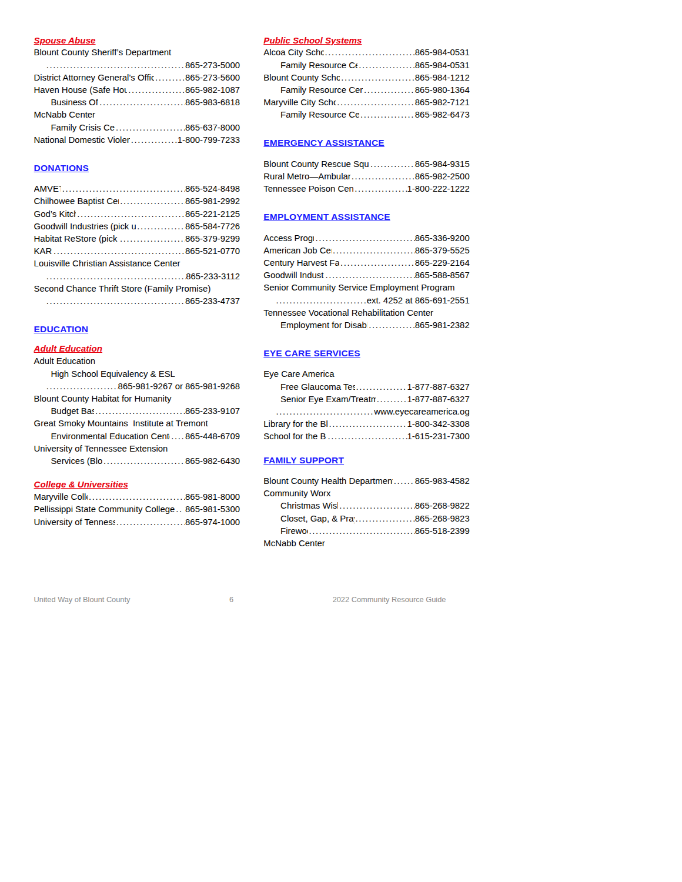Spouse Abuse
Blount County Sheriff’s Department
........................................................... 865-273-5000
District Attorney General’s Office......... 865-273-5600
Haven House (Safe House)................... 865-982-1087
Business Office................................ 865-983-6818
McNabb Center
Family Crisis Center......................... 865-637-8000
National Domestic Violence............... 1-800-799-7233
DONATIONS
AMVETS................................................ 865-524-8498
Chilhowee Baptist Center...................... 865-981-2992
God’s Kitchen......................................... 865-221-2125
Goodwill Industries (pick up)............... 865-584-7726
Habitat ReStore (pick up)...................... 865-379-9299
KARM..................................................... 865-521-0770
Louisville Christian Assistance Center
........................................................... 865-233-3112
Second Chance Thrift Store (Family Promise)
........................................................... 865-233-4737
EDUCATION
Adult Education
Adult Education
High School Equivalency & ESL
............................... 865-981-9267 or 865-981-9268
Blount County Habitat for Humanity
Budget Basics.................................. 865-233-9107
Great Smoky Mountains Institute at Tremont
Environmental Education Center.... 865-448-6709
University of Tennessee Extension
Services (Blount)............................... 865-982-6430
College & Universities
Maryville College................................... 865-981-8000
Pellissippi State Community College.. 865-981-5300
University of Tennessee....................... 865-974-1000
Public School Systems
Alcoa City Schools................................ 865-984-0531
Family Resource Center.................... 865-984-0531
Blount County Schools......................... 865-984-1212
Family Resource Center................. 865-980-1364
Maryville City Schools........................... 865-982-7121
Family Resource Center................... 865-982-6473
EMERGENCY ASSISTANCE
Blount County Rescue Squad.............. 865-984-9315
Rural Metro—Ambulance..................... 865-982-2500
Tennessee Poison Center................. 1-800-222-1222
EMPLOYMENT ASSISTANCE
Access Program..................................... 865-336-9200
American Job Center............................. 865-379-5525
Century Harvest Farms.......................... 865-229-2164
Goodwill Industries................................ 865-588-8567
Senior Community Service Employment Program
..................................... ext. 4252 at 865-691-2551
Tennessee Vocational Rehabilitation Center
Employment for Disabled............... 865-981-2382
EYE CARE SERVICES
Eye Care America
Free Glaucoma Testing.................. 1-877-887-6327
Senior Eye Exam/Treatment.......... 1-877-887-6327
......................................... www.eyecareamerica.og
Library for the Blind........................... 1-800-342-3308
School for the Blind............................ 1-615-231-7300
FAMILY SUPPORT
Blount County Health Department...... 865-983-4582
Community Worx
Christmas Wishes........................... 865-268-9822
Closet, Gap, & Prayers..................... 865-268-9823
Firewood......................................... 865-518-2399
McNabb Center
United Way of Blount County
6
2022 Community Resource Guide